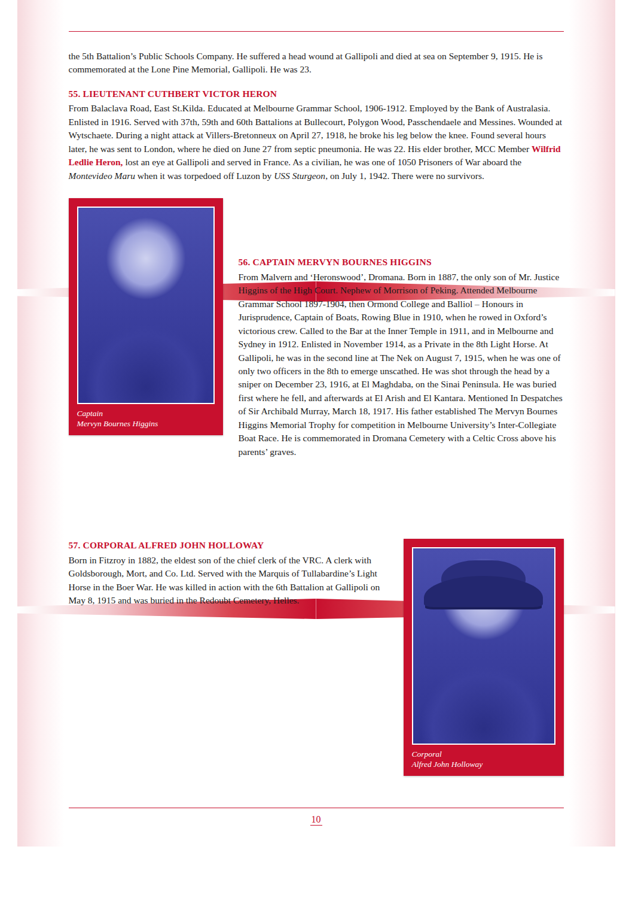the 5th Battalion’s Public Schools Company. He suffered a head wound at Gallipoli and died at sea on September 9, 1915. He is commemorated at the Lone Pine Memorial, Gallipoli. He was 23.
55. Lieutenant Cuthbert Victor Heron
From Balaclava Road, East St.Kilda. Educated at Melbourne Grammar School, 1906-1912. Employed by the Bank of Australasia. Enlisted in 1916. Served with 37th, 59th and 60th Battalions at Bullecourt, Polygon Wood, Passchendaele and Messines. Wounded at Wytschaete. During a night attack at Villers-Bretonneux on April 27, 1918, he broke his leg below the knee. Found several hours later, he was sent to London, where he died on June 27 from septic pneumonia. He was 22. His elder brother, MCC Member Wilfrid Ledlie Heron, lost an eye at Gallipoli and served in France. As a civilian, he was one of 1050 Prisoners of War aboard the Montevideo Maru when it was torpedoed off Luzon by USS Sturgeon, on July 1, 1942. There were no survivors.
Captain
Mervyn Bournes Higgins
56. Captain Mervyn Bournes Higgins
From Malvern and ‘Heronswood’, Dromana. Born in 1887, the only son of Mr. Justice Higgins of the High Court. Nephew of Morrison of Peking. Attended Melbourne Grammar School 1897-1904, then Ormond College and Balliol – Honours in Jurisprudence, Captain of Boats, Rowing Blue in 1910, when he rowed in Oxford’s victorious crew. Called to the Bar at the Inner Temple in 1911, and in Melbourne and Sydney in 1912. Enlisted in November 1914, as a Private in the 8th Light Horse. At Gallipoli, he was in the second line at The Nek on August 7, 1915, when he was one of only two officers in the 8th to emerge unscathed. He was shot through the head by a sniper on December 23, 1916, at El Maghdaba, on the Sinai Peninsula. He was buried first where he fell, and afterwards at El Arish and El Kantara. Mentioned In Despatches of Sir Archibald Murray, March 18, 1917. His father established The Mervyn Bournes Higgins Memorial Trophy for competition in Melbourne University’s Inter-Collegiate Boat Race. He is commemorated in Dromana Cemetery with a Celtic Cross above his parents’ graves.
Corporal
Alfred John Holloway
57. Corporal Alfred John Holloway
Born in Fitzroy in 1882, the eldest son of the chief clerk of the VRC. A clerk with Goldsborough, Mort, and Co. Ltd. Served with the Marquis of Tullabardine’s Light Horse in the Boer War. He was killed in action with the 6th Battalion at Gallipoli on May 8, 1915 and was buried in the Redoubt Cemetery, Helles.
10